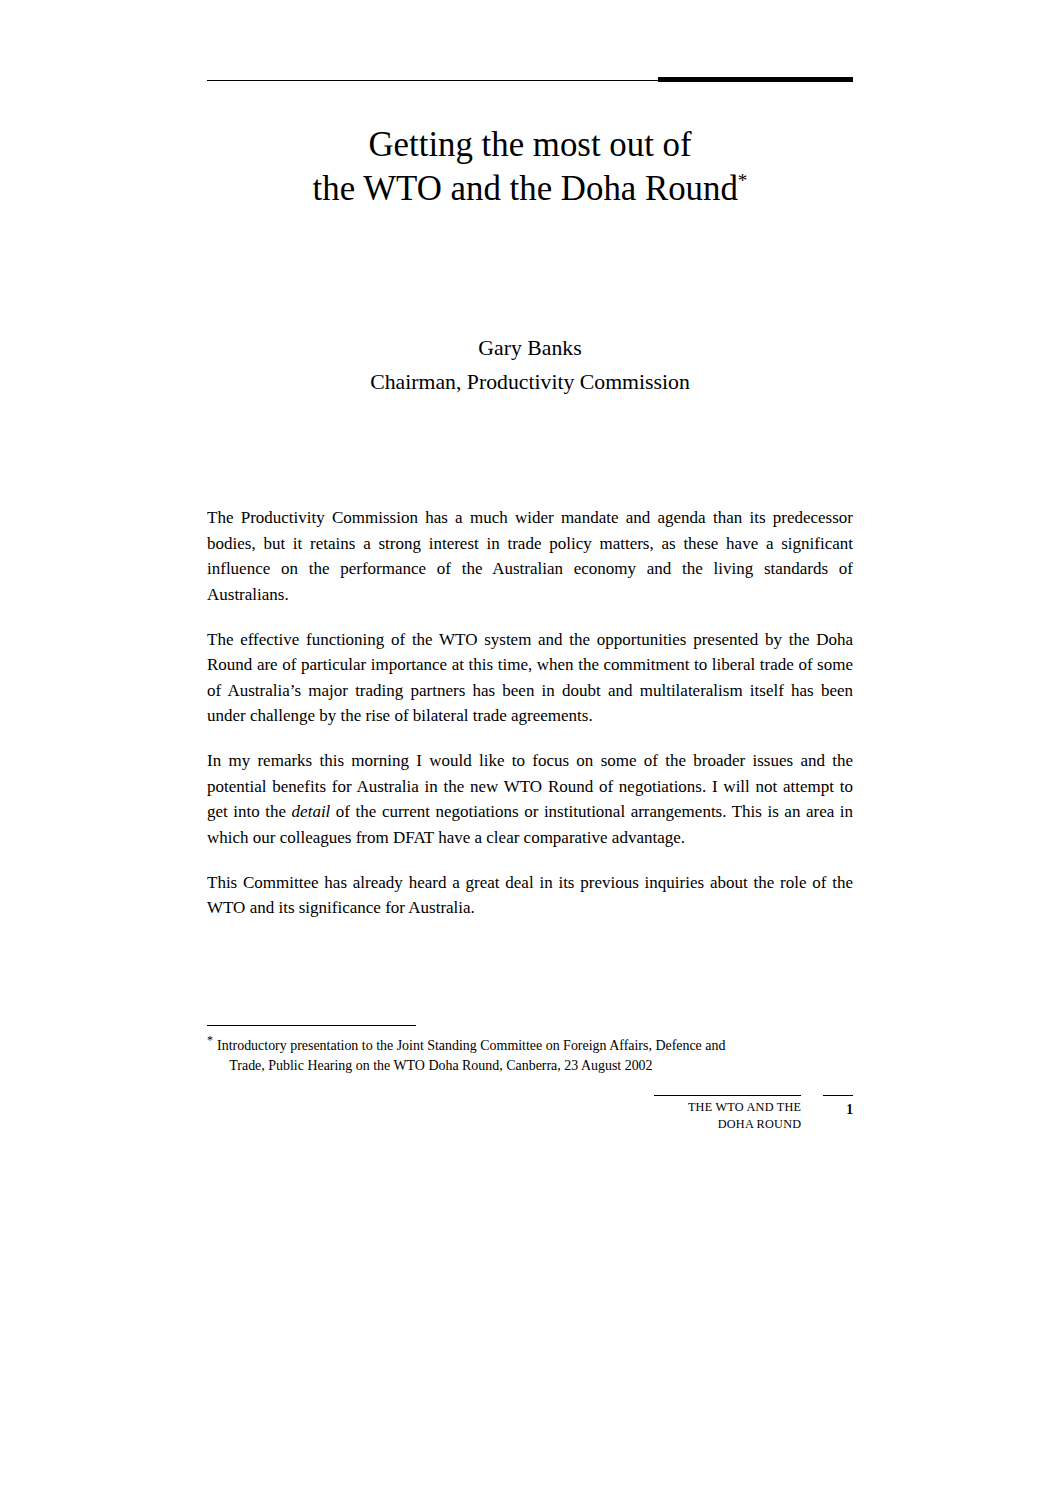Getting the most out of
the WTO and the Doha Round*
Gary Banks
Chairman, Productivity Commission
The Productivity Commission has a much wider mandate and agenda than its predecessor bodies, but it retains a strong interest in trade policy matters, as these have a significant influence on the performance of the Australian economy and the living standards of Australians.
The effective functioning of the WTO system and the opportunities presented by the Doha Round are of particular importance at this time, when the commitment to liberal trade of some of Australia’s major trading partners has been in doubt and multilateralism itself has been under challenge by the rise of bilateral trade agreements.
In my remarks this morning I would like to focus on some of the broader issues and the potential benefits for Australia in the new WTO Round of negotiations. I will not attempt to get into the detail of the current negotiations or institutional arrangements. This is an area in which our colleagues from DFAT have a clear comparative advantage.
This Committee has already heard a great deal in its previous inquiries about the role of the WTO and its significance for Australia.
*Introductory presentation to the Joint Standing Committee on Foreign Affairs, Defence and Trade, Public Hearing on the WTO Doha Round, Canberra, 23 August 2002
THE WTO AND THE
DOHA ROUND
1